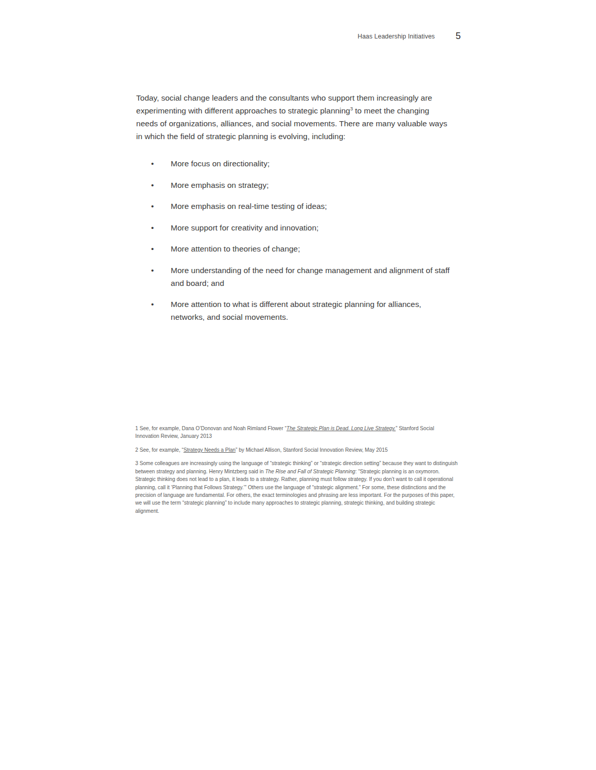Haas Leadership Initiatives 5
Today, social change leaders and the consultants who support them increasingly are experimenting with different approaches to strategic planning3 to meet the changing needs of organizations, alliances, and social movements. There are many valuable ways in which the field of strategic planning is evolving, including:
More focus on directionality;
More emphasis on strategy;
More emphasis on real-time testing of ideas;
More support for creativity and innovation;
More attention to theories of change;
More understanding of the need for change management and alignment of staff and board; and
More attention to what is different about strategic planning for alliances, networks, and social movements.
1 See, for example, Dana O’Donovan and Noah Rimland Flower “The Strategic Plan is Dead. Long Live Strategy.” Stanford Social Innovation Review, January 2013
2 See, for example, “Strategy Needs a Plan” by Michael Allison, Stanford Social Innovation Review, May 2015
3 Some colleagues are increasingly using the language of “strategic thinking” or “strategic direction setting” because they want to distinguish between strategy and planning. Henry Mintzberg said in The Rise and Fall of Strategic Planning: “Strategic planning is an oxymoron. Strategic thinking does not lead to a plan, it leads to a strategy. Rather, planning must follow strategy. If you don’t want to call it operational planning, call it ‘Planning that Follows Strategy.’” Others use the language of “strategic alignment.” For some, these distinctions and the precision of language are fundamental. For others, the exact terminologies and phrasing are less important. For the purposes of this paper, we will use the term “strategic planning” to include many approaches to strategic planning, strategic thinking, and building strategic alignment.